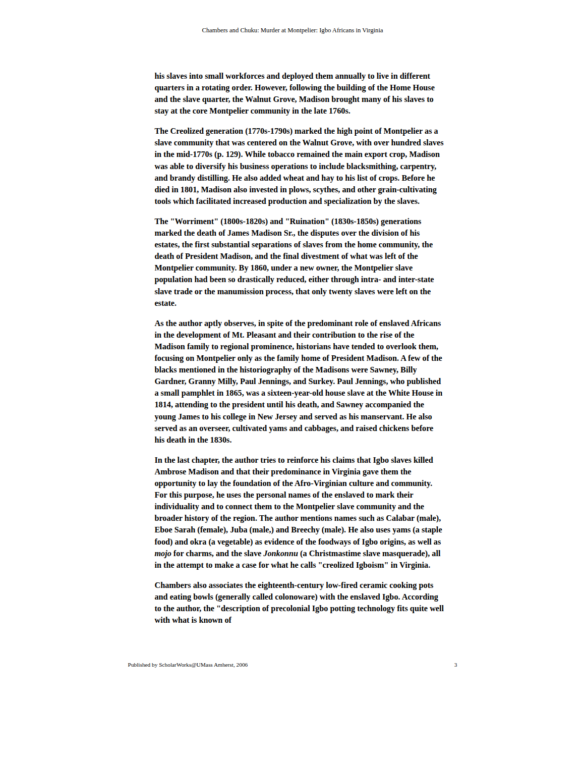Chambers and Chuku: Murder at Montpelier: Igbo Africans in Virginia
his slaves into small workforces and deployed them annually to live in different quarters in a rotating order. However, following the building of the Home House and the slave quarter, the Walnut Grove, Madison brought many of his slaves to stay at the core Montpelier community in the late 1760s.
The Creolized generation (1770s-1790s) marked the high point of Montpelier as a slave community that was centered on the Walnut Grove, with over hundred slaves in the mid-1770s (p. 129). While tobacco remained the main export crop, Madison was able to diversify his business operations to include blacksmithing, carpentry, and brandy distilling. He also added wheat and hay to his list of crops. Before he died in 1801, Madison also invested in plows, scythes, and other grain-cultivating tools which facilitated increased production and specialization by the slaves.
The "Worriment" (1800s-1820s) and "Ruination" (1830s-1850s) generations marked the death of James Madison Sr., the disputes over the division of his estates, the first substantial separations of slaves from the home community, the death of President Madison, and the final divestment of what was left of the Montpelier community. By 1860, under a new owner, the Montpelier slave population had been so drastically reduced, either through intra- and inter-state slave trade or the manumission process, that only twenty slaves were left on the estate.
As the author aptly observes, in spite of the predominant role of enslaved Africans in the development of Mt. Pleasant and their contribution to the rise of the Madison family to regional prominence, historians have tended to overlook them, focusing on Montpelier only as the family home of President Madison. A few of the blacks mentioned in the historiography of the Madisons were Sawney, Billy Gardner, Granny Milly, Paul Jennings, and Surkey. Paul Jennings, who published a small pamphlet in 1865, was a sixteen-year-old house slave at the White House in 1814, attending to the president until his death, and Sawney accompanied the young James to his college in New Jersey and served as his manservant. He also served as an overseer, cultivated yams and cabbages, and raised chickens before his death in the 1830s.
In the last chapter, the author tries to reinforce his claims that Igbo slaves killed Ambrose Madison and that their predominance in Virginia gave them the opportunity to lay the foundation of the Afro-Virginian culture and community. For this purpose, he uses the personal names of the enslaved to mark their individuality and to connect them to the Montpelier slave community and the broader history of the region. The author mentions names such as Calabar (male), Eboe Sarah (female), Juba (male,) and Breechy (male). He also uses yams (a staple food) and okra (a vegetable) as evidence of the foodways of Igbo origins, as well as mojo for charms, and the slave Jonkonnu (a Christmastime slave masquerade), all in the attempt to make a case for what he calls "creolized Igboism" in Virginia.
Chambers also associates the eighteenth-century low-fired ceramic cooking pots and eating bowls (generally called colonoware) with the enslaved Igbo. According to the author, the "description of precolonial Igbo potting technology fits quite well with what is known of
Published by ScholarWorks@UMass Amherst, 2006
3